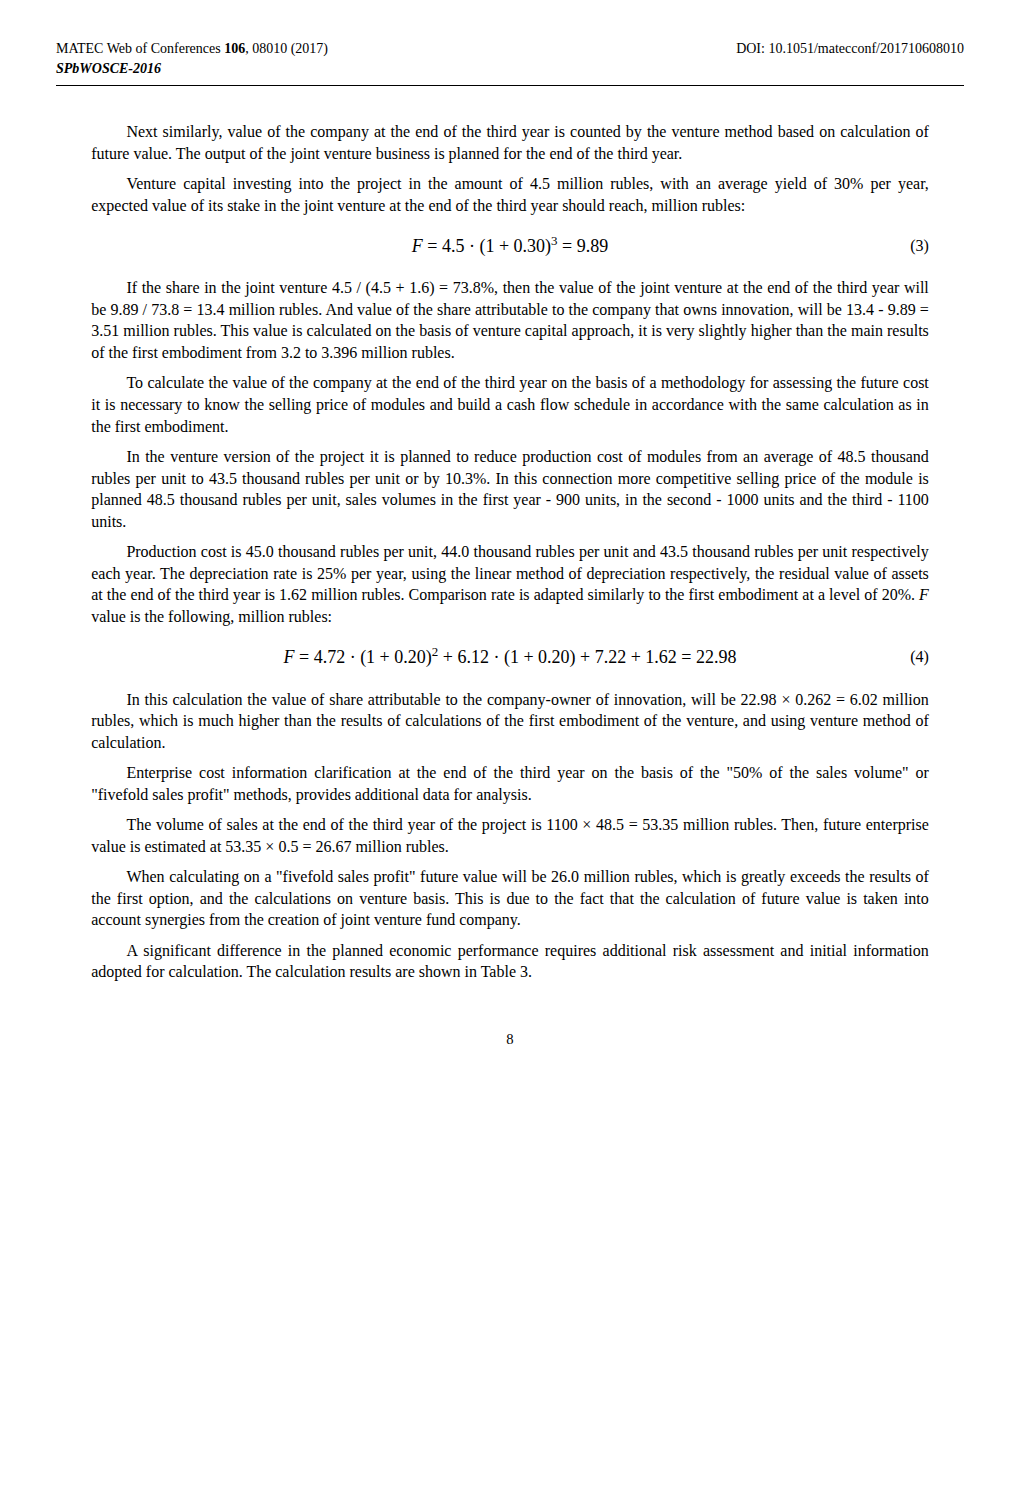MATEC Web of Conferences 106, 08010 (2017)
SPbWOSCE-2016
DOI: 10.1051/matecconf/201710608010
Next similarly, value of the company at the end of the third year is counted by the venture method based on calculation of future value. The output of the joint venture business is planned for the end of the third year.
Venture capital investing into the project in the amount of 4.5 million rubles, with an average yield of 30% per year, expected value of its stake in the joint venture at the end of the third year should reach, million rubles:
F = 4.5 · (1 + 0.30)3 = 9.89 (3)
If the share in the joint venture 4.5 / (4.5 + 1.6) = 73.8%, then the value of the joint venture at the end of the third year will be 9.89 / 73.8 = 13.4 million rubles. And value of the share attributable to the company that owns innovation, will be 13.4 - 9.89 = 3.51 million rubles. This value is calculated on the basis of venture capital approach, it is very slightly higher than the main results of the first embodiment from 3.2 to 3.396 million rubles.
To calculate the value of the company at the end of the third year on the basis of a methodology for assessing the future cost it is necessary to know the selling price of modules and build a cash flow schedule in accordance with the same calculation as in the first embodiment.
In the venture version of the project it is planned to reduce production cost of modules from an average of 48.5 thousand rubles per unit to 43.5 thousand rubles per unit or by 10.3%. In this connection more competitive selling price of the module is planned 48.5 thousand rubles per unit, sales volumes in the first year - 900 units, in the second - 1000 units and the third - 1100 units.
Production cost is 45.0 thousand rubles per unit, 44.0 thousand rubles per unit and 43.5 thousand rubles per unit respectively each year. The depreciation rate is 25% per year, using the linear method of depreciation respectively, the residual value of assets at the end of the third year is 1.62 million rubles. Comparison rate is adapted similarly to the first embodiment at a level of 20%. F value is the following, million rubles:
F = 4.72 · (1 + 0.20)2 + 6.12 · (1 + 0.20) + 7.22 + 1.62 = 22.98 (4)
In this calculation the value of share attributable to the company-owner of innovation, will be 22.98 × 0.262 = 6.02 million rubles, which is much higher than the results of calculations of the first embodiment of the venture, and using venture method of calculation.
Enterprise cost information clarification at the end of the third year on the basis of the "50% of the sales volume" or "fivefold sales profit" methods, provides additional data for analysis.
The volume of sales at the end of the third year of the project is 1100 × 48.5 = 53.35 million rubles. Then, future enterprise value is estimated at 53.35 × 0.5 = 26.67 million rubles.
When calculating on a "fivefold sales profit" future value will be 26.0 million rubles, which is greatly exceeds the results of the first option, and the calculations on venture basis. This is due to the fact that the calculation of future value is taken into account synergies from the creation of joint venture fund company.
A significant difference in the planned economic performance requires additional risk assessment and initial information adopted for calculation. The calculation results are shown in Table 3.
8